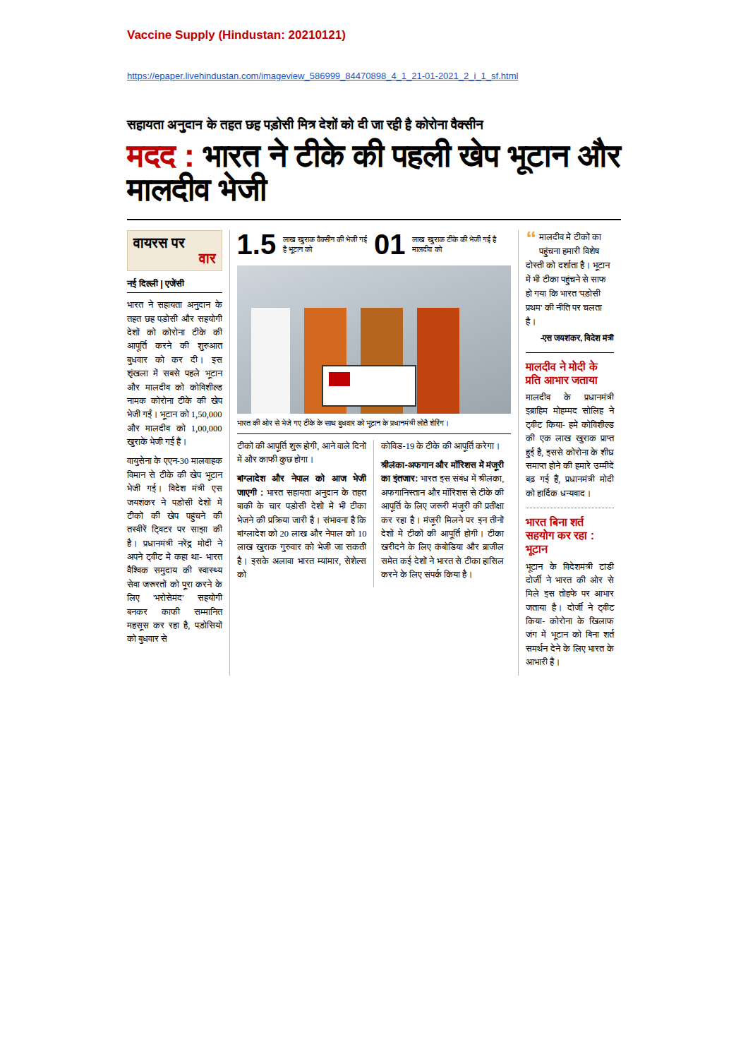Vaccine Supply (Hindustan: 20210121)
https://epaper.livehindustan.com/imageview_586999_84470898_4_1_21-01-2021_2_i_1_sf.html
सहायता अनुदान के तहत छह पड़ोसी मित्र देशों को दी जा रही है कोरोना वैक्सीन
मदद : भारत ने टीके की पहली खेप भूटान और मालदीव भेजी
वायरस पर वार
नई दिल्ली | एजेंसी
भारत ने सहायता अनुदान के तहत छह पड़ोसी और सहयोगी देशों को कोरोना टीके की आपूर्ति करने की शुरुआत बुधवार को कर दी। इस शृंखला में सबसे पहले भूटान और मालदीव को कोविशील्ड नामक कोरोना टीके की खेप भेजी गईं। भूटान को 1,50,000 और मालदीव को 1,00,000 खुराकें भेजी गईं हैं।
वायुसेना के एएन-30 मालवाहक विमान से टीके की खेप भूटान भेजी गई। विदेश मंत्री एस जयशंकर ने पड़ोसी देशों में टीकों की खेप पहुंचने की तस्वीरें ट्विटर पर साझा की है। प्रधानमंत्री नरेंद्र मोदी ने अपने ट्वीट में कहा था- भारत वैश्विक समुदाय की स्वास्थ्य सेवा जरूरतों को पूरा करने के लिए 'भरोसेमंद' सहयोगी बनकर काफी सम्मानित महसूस कर रहा है, पड़ोसियों को बुधवार से
1.5 लाख खुराक वैक्सीन की भेजी गई है भूटान को
01 लाख खुराक टीके की भेजी गई है मालदीव को
भारत की ओर से भेजे गए टीके के साथ बुधवार को भूटान के प्रधानमंत्री लोतै शेरिंग।
टीकों की आपूर्ति शुरू होगी, आने वाले दिनों में और काफी कुछ होगा।
बांग्लादेश और नेपाल को आज भेजी जाएगी : भारत सहायता अनुदान के तहत बाकी के चार पड़ोसी देशों में भी टीका भेजने की प्रक्रिया जारी है। संभावना है कि बांग्लादेश को 20 लाख और नेपाल को 10 लाख खुराक गुरुवार को भेजी जा सकती है। इसके अलावा भारत म्यांमार, सेशेल्स को
कोविड-19 के टीके की आपूर्ति करेगा।
श्रीलंका-अफगान और मॉरिशस में मंजूरी का इंतजार: भारत इस संबंध में श्रीलंका, अफगानिस्तान और मॉरिशस से टीके की आपूर्ति के लिए जरूरी मंजूरी की प्रतीक्षा कर रहा है। मंजूरी मिलने पर इन तीनों देशों में टीकों की आपूर्ति होगी। टीका खरीदने के लिए कंबोडिया और ब्राजील समेत कई देशों ने भारत से टीका हासिल करने के लिए संपर्क किया है।
“ मालदीव में टीकों का पहुंचना हमारी विशेष दोस्ती को दर्शाता है। भूटान में भी टीका पहुंचने से साफ हो गया कि भारत 'पड़ोसी प्रथम' की नीति पर चलता है।
-एस जयशंकर, विदेश मंत्री
मालदीव ने मोदी के प्रति आभार जताया
मालदीव के प्रधानमंत्री इब्राहिम मोहम्मद सोलिह ने ट्वीट किया- हमें कोविशील्ड की एक लाख खुराक प्राप्त हुई है, इससे कोरोना के शीघ्र समाप्त होने की हमारे उम्मीदें बढ़ गई हैं, प्रधानमंत्री मोदी को हार्दिक धन्यवाद।
भारत बिना शर्त सहयोग कर रहा : भूटान
भूटान के विदेशमंत्री टांडी दोर्जी ने भारत की ओर से मिले इस तोहफे पर आभार जताया है। दोर्जी ने ट्वीट किया- कोरोना के खिलाफ जंग में भूटान को बिना शर्त समर्थन देने के लिए भारत के आभारी हैं।